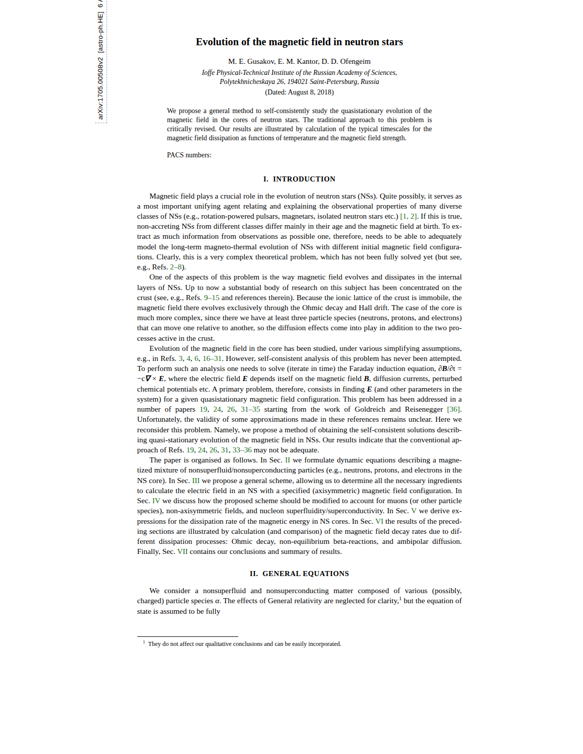arXiv:1705.00508v2 [astro-ph.HE] 6 Aug 2018
Evolution of the magnetic field in neutron stars
M. E. Gusakov, E. M. Kantor, D. D. Ofengeim
Ioffe Physical-Technical Institute of the Russian Academy of Sciences,
Polytekhnicheskaya 26, 194021 Saint-Petersburg, Russia
(Dated: August 8, 2018)
We propose a general method to self-consistently study the quasistationary evolution of the magnetic field in the cores of neutron stars. The traditional approach to this problem is critically revised. Our results are illustrated by calculation of the typical timescales for the magnetic field dissipation as functions of temperature and the magnetic field strength.
PACS numbers:
I. INTRODUCTION
Magnetic field plays a crucial role in the evolution of neutron stars (NSs). Quite possibly, it serves as a most important unifying agent relating and explaining the observational properties of many diverse classes of NSs (e.g., rotation-powered pulsars, magnetars, isolated neutron stars etc.) [1, 2]. If this is true, non-accreting NSs from different classes differ mainly in their age and the magnetic field at birth. To extract as much information from observations as possible one, therefore, needs to be able to adequately model the long-term magneto-thermal evolution of NSs with different initial magnetic field configurations. Clearly, this is a very complex theoretical problem, which has not been fully solved yet (but see, e.g., Refs. 2–8).
One of the aspects of this problem is the way magnetic field evolves and dissipates in the internal layers of NSs. Up to now a substantial body of research on this subject has been concentrated on the crust (see, e.g., Refs. 9–15 and references therein). Because the ionic lattice of the crust is immobile, the magnetic field there evolves exclusively through the Ohmic decay and Hall drift. The case of the core is much more complex, since there we have at least three particle species (neutrons, protons, and electrons) that can move one relative to another, so the diffusion effects come into play in addition to the two processes active in the crust.
Evolution of the magnetic field in the core has been studied, under various simplifying assumptions, e.g., in Refs. 3, 4, 6, 16–31. However, self-consistent analysis of this problem has never been attempted. To perform such an analysis one needs to solve (iterate in time) the Faraday induction equation, ∂B/∂t = −c∇ × E, where the electric field E depends itself on the magnetic field B, diffusion currents, perturbed chemical potentials etc. A primary problem, therefore, consists in finding E (and other parameters in the system) for a given quasistationary magnetic field configuration. This problem has been addressed in a number of papers 19, 24, 26, 31–35 starting from the work of Goldreich and Reisenegger [36]. Unfortunately, the validity of some approximations made in these references remains unclear. Here we reconsider this problem. Namely, we propose a method of obtaining the self-consistent solutions describing quasi-stationary evolution of the magnetic field in NSs. Our results indicate that the conventional approach of Refs. 19, 24, 26, 31, 33–36 may not be adequate.
The paper is organised as follows. In Sec. II we formulate dynamic equations describing a magnetized mixture of nonsuperfluid/nonsuperconducting particles (e.g., neutrons, protons, and electrons in the NS core). In Sec. III we propose a general scheme, allowing us to determine all the necessary ingredients to calculate the electric field in an NS with a specified (axisymmetric) magnetic field configuration. In Sec. IV we discuss how the proposed scheme should be modified to account for muons (or other particle species), non-axisymmetric fields, and nucleon superfluidity/superconductivity. In Sec. V we derive expressions for the dissipation rate of the magnetic energy in NS cores. In Sec. VI the results of the preceding sections are illustrated by calculation (and comparison) of the magnetic field decay rates due to different dissipation processes: Ohmic decay, non-equilibrium beta-reactions, and ambipolar diffusion. Finally, Sec. VII contains our conclusions and summary of results.
II. GENERAL EQUATIONS
We consider a nonsuperfluid and nonsuperconducting matter composed of various (possibly, charged) particle species α. The effects of General relativity are neglected for clarity,1 but the equation of state is assumed to be fully
1 They do not affect our qualitative conclusions and can be easily incorporated.